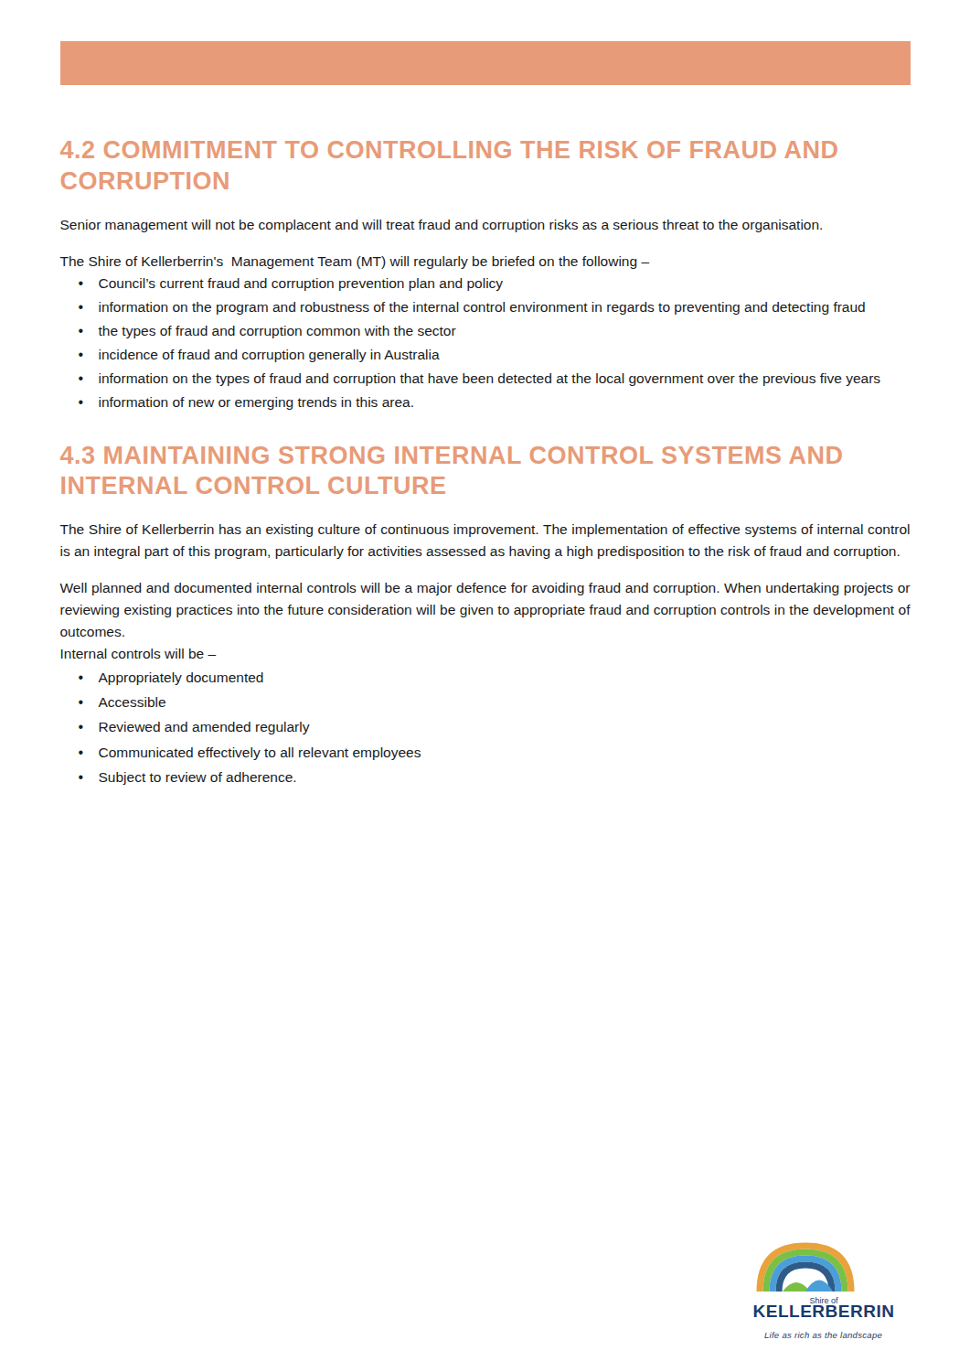4.2 Commitment to Controlling the Risk of Fraud and Corruption
Senior management will not be complacent and will treat fraud and corruption risks as a serious threat to the organisation.
The Shire of Kellerberrin's Management Team (MT) will regularly be briefed on the following –
Council’s current fraud and corruption prevention plan and policy
information on the program and robustness of the internal control environment in regards to preventing and detecting fraud
the types of fraud and corruption common with the sector
incidence of fraud and corruption generally in Australia
information on the types of fraud and corruption that have been detected at the local government over the previous five years
information of new or emerging trends in this area.
4.3 Maintaining Strong Internal Control Systems and Internal Control Culture
The Shire of Kellerberrin has an existing culture of continuous improvement. The implementation of effective systems of internal control is an integral part of this program, particularly for activities assessed as having a high predisposition to the risk of fraud and corruption.
Well planned and documented internal controls will be a major defence for avoiding fraud and corruption. When undertaking projects or reviewing existing practices into the future consideration will be given to appropriate fraud and corruption controls in the development of outcomes.
Internal controls will be –
Appropriately documented
Accessible
Reviewed and amended regularly
Communicated effectively to all relevant employees
Subject to review of adherence.
Shire of KELLERBERRIN
Life as rich as the landscape